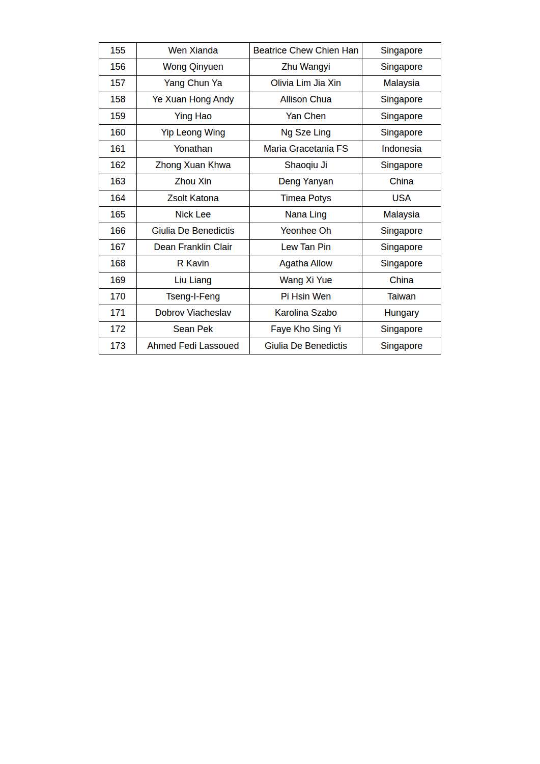| 155 | Wen Xianda | Beatrice Chew Chien Han | Singapore |
| 156 | Wong Qinyuen | Zhu Wangyi | Singapore |
| 157 | Yang Chun Ya | Olivia Lim Jia Xin | Malaysia |
| 158 | Ye Xuan Hong Andy | Allison Chua | Singapore |
| 159 | Ying Hao | Yan Chen | Singapore |
| 160 | Yip Leong Wing | Ng Sze Ling | Singapore |
| 161 | Yonathan | Maria Gracetania FS | Indonesia |
| 162 | Zhong Xuan Khwa | Shaoqiu Ji | Singapore |
| 163 | Zhou Xin | Deng Yanyan | China |
| 164 | Zsolt Katona | Timea Potys | USA |
| 165 | Nick Lee | Nana Ling | Malaysia |
| 166 | Giulia De Benedictis | Yeonhee Oh | Singapore |
| 167 | Dean Franklin Clair | Lew Tan Pin | Singapore |
| 168 | R Kavin | Agatha Allow | Singapore |
| 169 | Liu Liang | Wang Xi Yue | China |
| 170 | Tseng-I-Feng | Pi Hsin Wen | Taiwan |
| 171 | Dobrov Viacheslav | Karolina Szabo | Hungary |
| 172 | Sean Pek | Faye Kho Sing Yi | Singapore |
| 173 | Ahmed Fedi Lassoued | Giulia De Benedictis | Singapore |